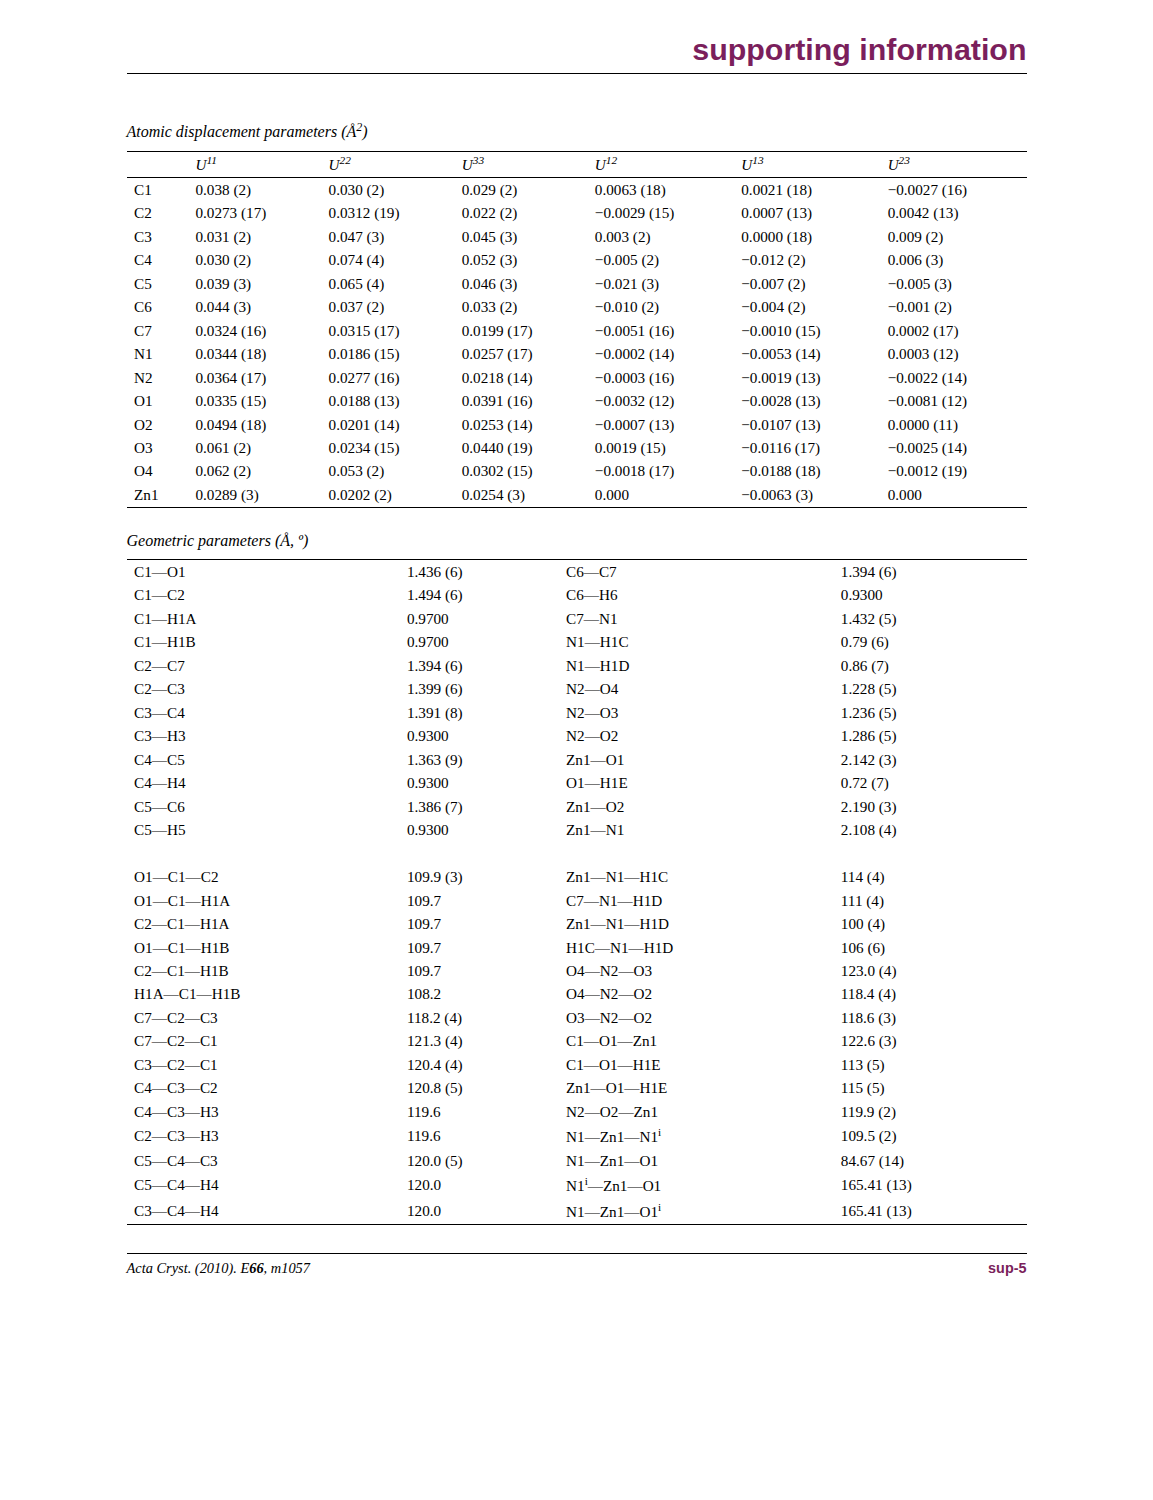supporting information
Atomic displacement parameters (Å2)
| | U 11 | U 22 | U 33 | U 12 | U 13 | U 23 |
| --- | --- | --- | --- | --- | --- | --- |
| C1 | 0.038 (2) | 0.030 (2) | 0.029 (2) | 0.0063 (18) | 0.0021 (18) | −0.0027 (16) |
| C2 | 0.0273 (17) | 0.0312 (19) | 0.022 (2) | −0.0029 (15) | 0.0007 (13) | 0.0042 (13) |
| C3 | 0.031 (2) | 0.047 (3) | 0.045 (3) | 0.003 (2) | 0.0000 (18) | 0.009 (2) |
| C4 | 0.030 (2) | 0.074 (4) | 0.052 (3) | −0.005 (2) | −0.012 (2) | 0.006 (3) |
| C5 | 0.039 (3) | 0.065 (4) | 0.046 (3) | −0.021 (3) | −0.007 (2) | −0.005 (3) |
| C6 | 0.044 (3) | 0.037 (2) | 0.033 (2) | −0.010 (2) | −0.004 (2) | −0.001 (2) |
| C7 | 0.0324 (16) | 0.0315 (17) | 0.0199 (17) | −0.0051 (16) | −0.0010 (15) | 0.0002 (17) |
| N1 | 0.0344 (18) | 0.0186 (15) | 0.0257 (17) | −0.0002 (14) | −0.0053 (14) | 0.0003 (12) |
| N2 | 0.0364 (17) | 0.0277 (16) | 0.0218 (14) | −0.0003 (16) | −0.0019 (13) | −0.0022 (14) |
| O1 | 0.0335 (15) | 0.0188 (13) | 0.0391 (16) | −0.0032 (12) | −0.0028 (13) | −0.0081 (12) |
| O2 | 0.0494 (18) | 0.0201 (14) | 0.0253 (14) | −0.0007 (13) | −0.0107 (13) | 0.0000 (11) |
| O3 | 0.061 (2) | 0.0234 (15) | 0.0440 (19) | 0.0019 (15) | −0.0116 (17) | −0.0025 (14) |
| O4 | 0.062 (2) | 0.053 (2) | 0.0302 (15) | −0.0018 (17) | −0.0188 (18) | −0.0012 (19) |
| Zn1 | 0.0289 (3) | 0.0202 (2) | 0.0254 (3) | 0.000 | −0.0063 (3) | 0.000 |
Geometric parameters (Å, º)
| C1—O1 | 1.436 (6) | C6—C7 | 1.394 (6) |
| C1—C2 | 1.494 (6) | C6—H6 | 0.9300 |
| C1—H1A | 0.9700 | C7—N1 | 1.432 (5) |
| C1—H1B | 0.9700 | N1—H1C | 0.79 (6) |
| C2—C7 | 1.394 (6) | N1—H1D | 0.86 (7) |
| C2—C3 | 1.399 (6) | N2—O4 | 1.228 (5) |
| C3—C4 | 1.391 (8) | N2—O3 | 1.236 (5) |
| C3—H3 | 0.9300 | N2—O2 | 1.286 (5) |
| C4—C5 | 1.363 (9) | Zn1—O1 | 2.142 (3) |
| C4—H4 | 0.9300 | O1—H1E | 0.72 (7) |
| C5—C6 | 1.386 (7) | Zn1—O2 | 2.190 (3) |
| C5—H5 | 0.9300 | Zn1—N1 | 2.108 (4) |
| O1—C1—C2 | 109.9 (3) | Zn1—N1—H1C | 114 (4) |
| O1—C1—H1A | 109.7 | C7—N1—H1D | 111 (4) |
| C2—C1—H1A | 109.7 | Zn1—N1—H1D | 100 (4) |
| O1—C1—H1B | 109.7 | H1C—N1—H1D | 106 (6) |
| C2—C1—H1B | 109.7 | O4—N2—O3 | 123.0 (4) |
| H1A—C1—H1B | 108.2 | O4—N2—O2 | 118.4 (4) |
| C7—C2—C3 | 118.2 (4) | O3—N2—O2 | 118.6 (3) |
| C7—C2—C1 | 121.3 (4) | C1—O1—Zn1 | 122.6 (3) |
| C3—C2—C1 | 120.4 (4) | C1—O1—H1E | 113 (5) |
| C4—C3—C2 | 120.8 (5) | Zn1—O1—H1E | 115 (5) |
| C4—C3—H3 | 119.6 | N2—O2—Zn1 | 119.9 (2) |
| C2—C3—H3 | 119.6 | N1—Zn1—N1 i | 109.5 (2) |
| C5—C4—C3 | 120.0 (5) | N1—Zn1—O1 | 84.67 (14) |
| C5—C4—H4 | 120.0 | N1 i —Zn1—O1 | 165.41 (13) |
| C3—C4—H4 | 120.0 | N1—Zn1—O1 i | 165.41 (13) |
Acta Cryst. (2010). E66, m1057
sup-5